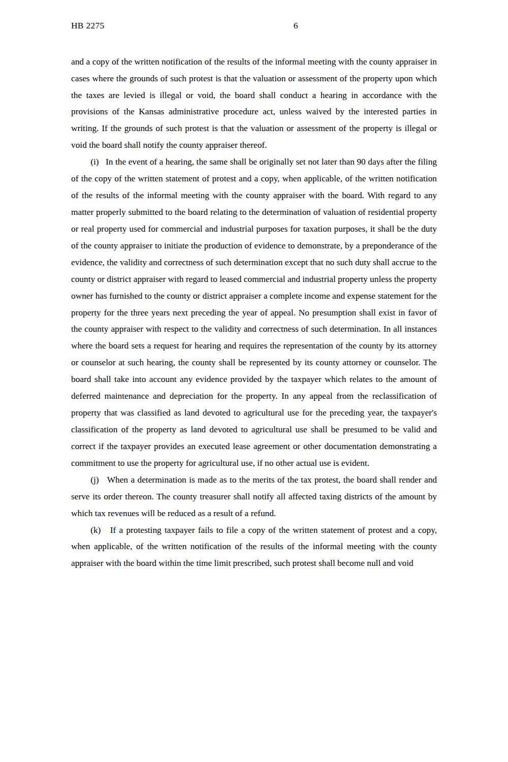HB 2275 6
and a copy of the written notification of the results of the informal meeting with the county appraiser in cases where the grounds of such protest is that the valuation or assessment of the property upon which the taxes are levied is illegal or void, the board shall conduct a hearing in accordance with the provisions of the Kansas administrative procedure act, unless waived by the interested parties in writing. If the grounds of such protest is that the valuation or assessment of the property is illegal or void the board shall notify the county appraiser thereof.
(i) In the event of a hearing, the same shall be originally set not later than 90 days after the filing of the copy of the written statement of protest and a copy, when applicable, of the written notification of the results of the informal meeting with the county appraiser with the board. With regard to any matter properly submitted to the board relating to the determination of valuation of residential property or real property used for commercial and industrial purposes for taxation purposes, it shall be the duty of the county appraiser to initiate the production of evidence to demonstrate, by a preponderance of the evidence, the validity and correctness of such determination except that no such duty shall accrue to the county or district appraiser with regard to leased commercial and industrial property unless the property owner has furnished to the county or district appraiser a complete income and expense statement for the property for the three years next preceding the year of appeal. No presumption shall exist in favor of the county appraiser with respect to the validity and correctness of such determination. In all instances where the board sets a request for hearing and requires the representation of the county by its attorney or counselor at such hearing, the county shall be represented by its county attorney or counselor. The board shall take into account any evidence provided by the taxpayer which relates to the amount of deferred maintenance and depreciation for the property. In any appeal from the reclassification of property that was classified as land devoted to agricultural use for the preceding year, the taxpayer's classification of the property as land devoted to agricultural use shall be presumed to be valid and correct if the taxpayer provides an executed lease agreement or other documentation demonstrating a commitment to use the property for agricultural use, if no other actual use is evident.
(j) When a determination is made as to the merits of the tax protest, the board shall render and serve its order thereon. The county treasurer shall notify all affected taxing districts of the amount by which tax revenues will be reduced as a result of a refund.
(k) If a protesting taxpayer fails to file a copy of the written statement of protest and a copy, when applicable, of the written notification of the results of the informal meeting with the county appraiser with the board within the time limit prescribed, such protest shall become null and void